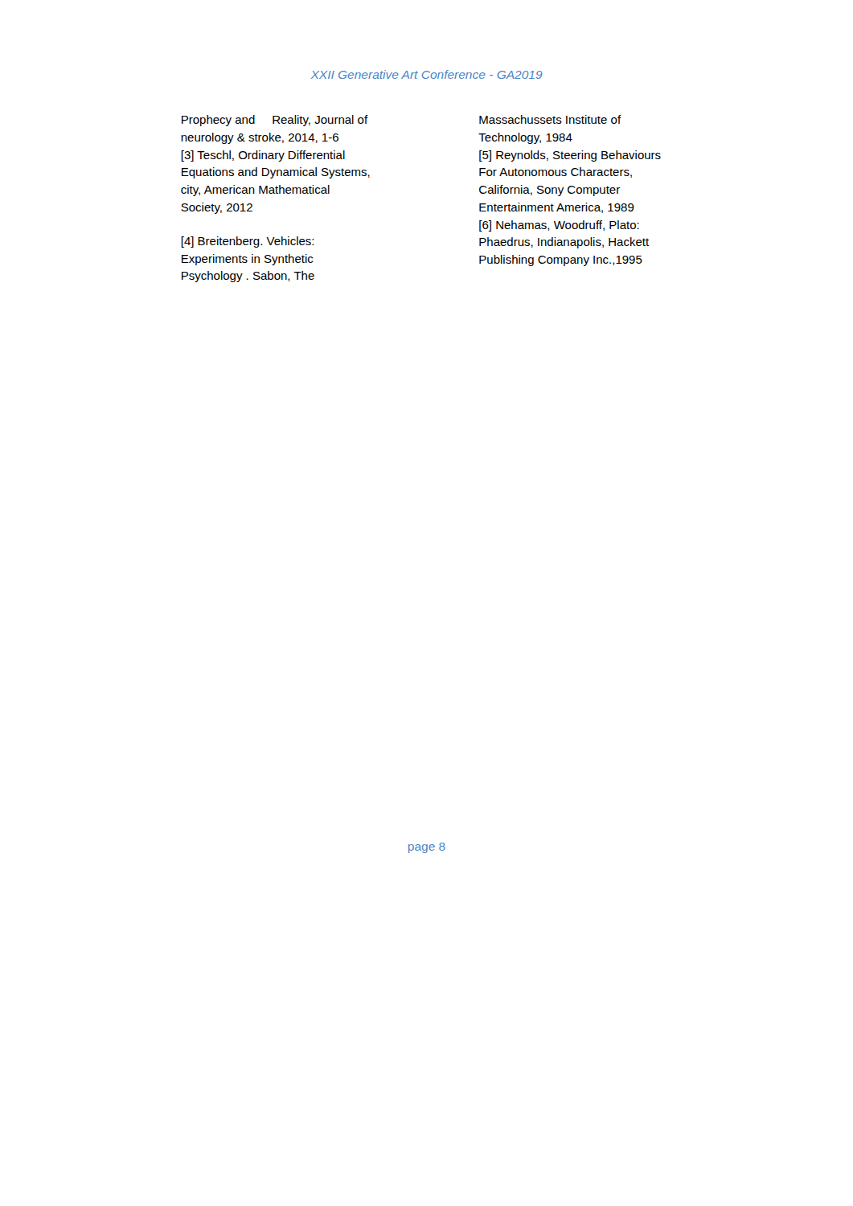XXII Generative Art Conference - GA2019
Prophecy and Reality, Journal of neurology & stroke, 2014, 1-6
[3] Teschl, Ordinary Differential Equations and Dynamical Systems, city, American Mathematical Society, 2012
[4] Breitenberg. Vehicles: Experiments in Synthetic Psychology . Sabon, The
Massachussets Institute of Technology, 1984
[5] Reynolds, Steering Behaviours For Autonomous Characters, California, Sony Computer Entertainment America, 1989
[6] Nehamas, Woodruff, Plato: Phaedrus, Indianapolis, Hackett Publishing Company Inc.,1995
page 8